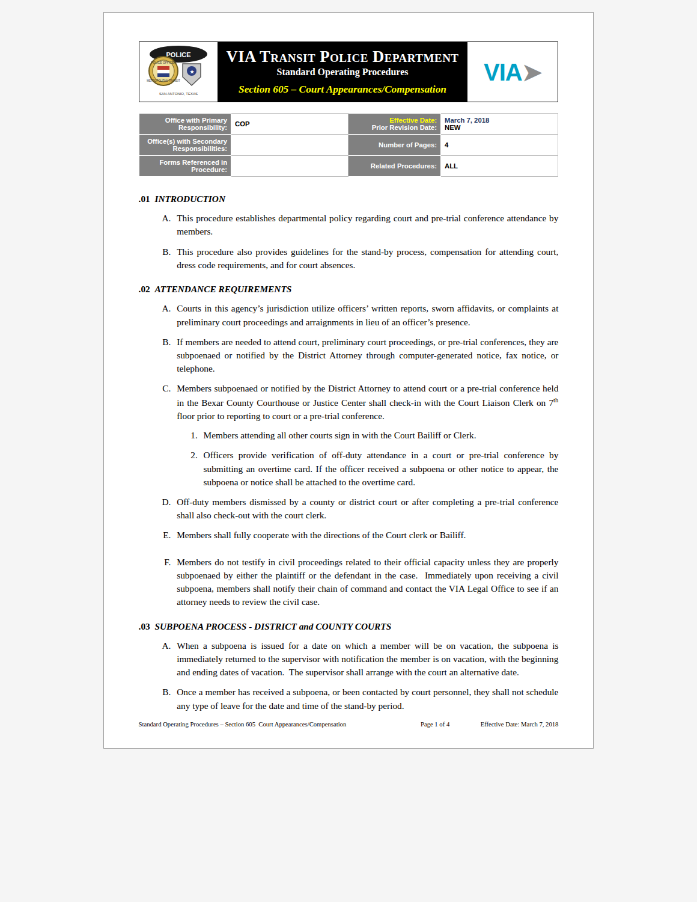| POLICE POLICE OFFICER METROPOLITAN TRANSIT ★ SAN ANTONIO, TEXAS | VIA Transit Police Department Standard Operating Procedures Section 605 – Court Appearances/Compensation | VIA ➤ |
| Office with Primary Responsibility: | COP | Effective Date: Prior Revision Date: | March 7, 2018 NEW |
| Office(s) with Secondary Responsibilities: | | Number of Pages: | 4 |
| Forms Referenced in Procedure: | | Related Procedures: | ALL |
.01 INTRODUCTION
This procedure establishes departmental policy regarding court and pre-trial conference attendance by members.
This procedure also provides guidelines for the stand-by process, compensation for attending court, dress code requirements, and for court absences.
.02 ATTENDANCE REQUIREMENTS
Courts in this agency’s jurisdiction utilize officers’ written reports, sworn affidavits, or complaints at preliminary court proceedings and arraignments in lieu of an officer’s presence.
If members are needed to attend court, preliminary court proceedings, or pre-trial conferences, they are subpoenaed or notified by the District Attorney through computer-generated notice, fax notice, or telephone.
Members subpoenaed or notified by the District Attorney to attend court or a pre-trial conference held in the Bexar County Courthouse or Justice Center shall check-in with the Court Liaison Clerk on 7th floor prior to reporting to court or a pre-trial conference.
Members attending all other courts sign in with the Court Bailiff or Clerk.
Officers provide verification of off-duty attendance in a court or pre-trial conference by submitting an overtime card. If the officer received a subpoena or other notice to appear, the subpoena or notice shall be attached to the overtime card.
Off-duty members dismissed by a county or district court or after completing a pre-trial conference shall also check-out with the court clerk.
Members shall fully cooperate with the directions of the Court clerk or Bailiff.
Members do not testify in civil proceedings related to their official capacity unless they are properly subpoenaed by either the plaintiff or the defendant in the case. Immediately upon receiving a civil subpoena, members shall notify their chain of command and contact the VIA Legal Office to see if an attorney needs to review the civil case.
.03 SUBPOENA PROCESS - DISTRICT and COUNTY COURTS
When a subpoena is issued for a date on which a member will be on vacation, the subpoena is immediately returned to the supervisor with notification the member is on vacation, with the beginning and ending dates of vacation. The supervisor shall arrange with the court an alternative date.
Once a member has received a subpoena, or been contacted by court personnel, they shall not schedule any type of leave for the date and time of the stand-by period.
| Standard Operating Procedures – Section 605 Court Appearances/Compensation | Page 1 of 4 | Effective Date: March 7, 2018 |